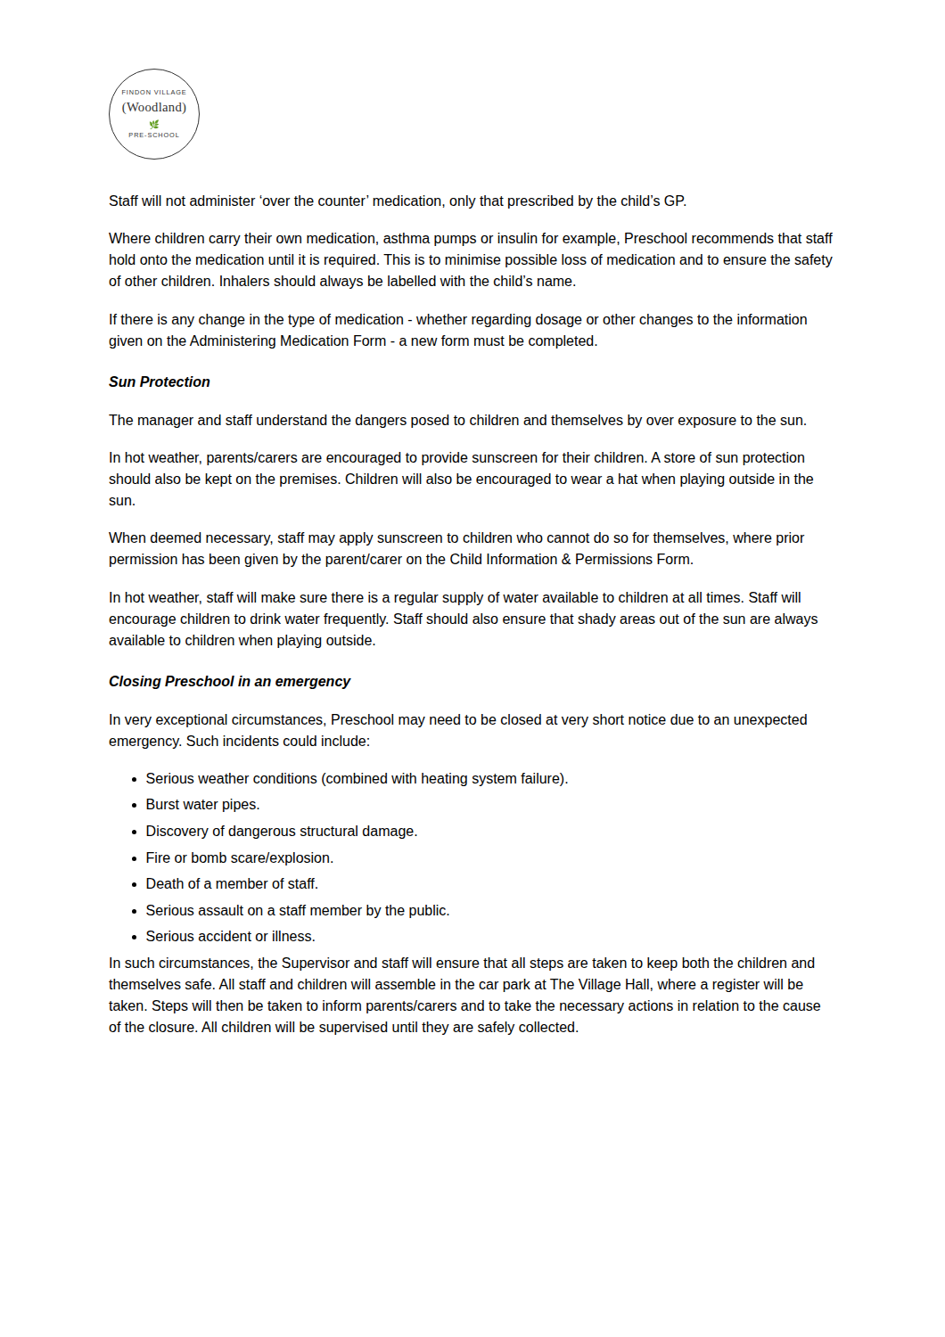FINDON VILLAGE
(Woodland)
🌿
PRE-SCHOOL
Staff will not administer ‘over the counter’ medication, only that prescribed by the child’s GP.
Where children carry their own medication, asthma pumps or insulin for example, Preschool recommends that staff hold onto the medication until it is required. This is to minimise possible loss of medication and to ensure the safety of other children. Inhalers should always be labelled with the child’s name.
If there is any change in the type of medication - whether regarding dosage or other changes to the information given on the Administering Medication Form - a new form must be completed.
Sun Protection
The manager and staff understand the dangers posed to children and themselves by over exposure to the sun.
In hot weather, parents/carers are encouraged to provide sunscreen for their children. A store of sun protection should also be kept on the premises. Children will also be encouraged to wear a hat when playing outside in the sun.
When deemed necessary, staff may apply sunscreen to children who cannot do so for themselves, where prior permission has been given by the parent/carer on the Child Information & Permissions Form.
In hot weather, staff will make sure there is a regular supply of water available to children at all times. Staff will encourage children to drink water frequently. Staff should also ensure that shady areas out of the sun are always available to children when playing outside.
Closing Preschool in an emergency
In very exceptional circumstances, Preschool may need to be closed at very short notice due to an unexpected emergency. Such incidents could include:
Serious weather conditions (combined with heating system failure).
Burst water pipes.
Discovery of dangerous structural damage.
Fire or bomb scare/explosion.
Death of a member of staff.
Serious assault on a staff member by the public.
Serious accident or illness.
In such circumstances, the Supervisor and staff will ensure that all steps are taken to keep both the children and themselves safe. All staff and children will assemble in the car park at The Village Hall, where a register will be taken. Steps will then be taken to inform parents/carers and to take the necessary actions in relation to the cause of the closure. All children will be supervised until they are safely collected.